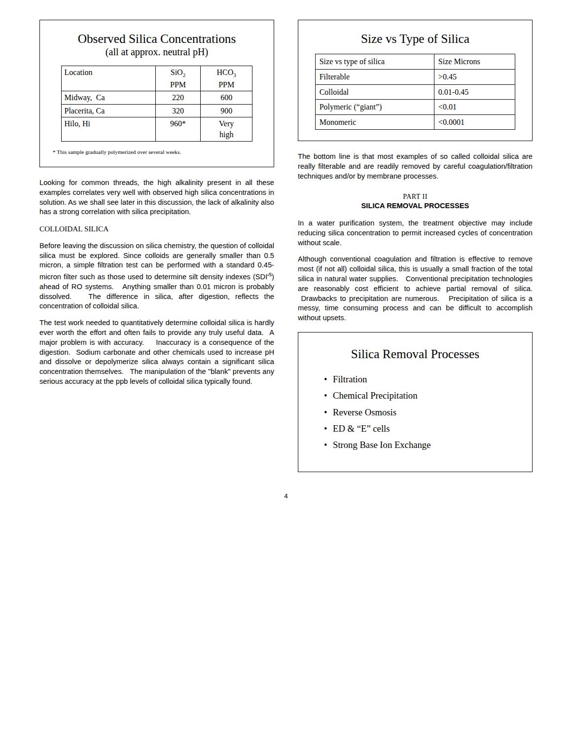Observed Silica Concentrations (all at approx. neutral pH)
| Location | SiO 2 PPM | HCO 3 PPM |
| --- | --- | --- |
| Midway, Ca | 220 | 600 |
| Placerita, Ca | 320 | 900 |
| Hilo, Hi | 960* | Very high |
* This sample gradually polymerized over several weeks.
Looking for common threads, the high alkalinity present in all these examples correlates very well with observed high silica concentrations in solution. As we shall see later in this discussion, the lack of alkalinity also has a strong correlation with silica precipitation.
COLLOIDAL SILICA
Before leaving the discussion on silica chemistry, the question of colloidal silica must be explored. Since colloids are generally smaller than 0.5 micron, a simple filtration test can be performed with a standard 0.45-micron filter such as those used to determine silt density indexes (SDI's) ahead of RO systems. Anything smaller than 0.01 micron is probably dissolved. The difference in silica, after digestion, reflects the concentration of colloidal silica.
The test work needed to quantitatively determine colloidal silica is hardly ever worth the effort and often fails to provide any truly useful data. A major problem is with accuracy. Inaccuracy is a consequence of the digestion. Sodium carbonate and other chemicals used to increase pH and dissolve or depolymerize silica always contain a significant silica concentration themselves. The manipulation of the "blank" prevents any serious accuracy at the ppb levels of colloidal silica typically found.
Size vs Type of Silica
| Size vs type of silica | Size Microns |
| --- | --- |
| Filterable | >0.45 |
| Colloidal | 0.01-0.45 |
| Polymeric (“giant”) | <0.01 |
| Monomeric | <0.0001 |
The bottom line is that most examples of so called colloidal silica are really filterable and are readily removed by careful coagulation/filtration techniques and/or by membrane processes.
PART II
SILICA REMOVAL PROCESSES
In a water purification system, the treatment objective may include reducing silica concentration to permit increased cycles of concentration without scale.
Although conventional coagulation and filtration is effective to remove most (if not all) colloidal silica, this is usually a small fraction of the total silica in natural water supplies. Conventional precipitation technologies are reasonably cost efficient to achieve partial removal of silica. Drawbacks to precipitation are numerous. Precipitation of silica is a messy, time consuming process and can be difficult to accomplish without upsets.
Silica Removal Processes
Filtration
Chemical Precipitation
Reverse Osmosis
ED & “E” cells
Strong Base Ion Exchange
4